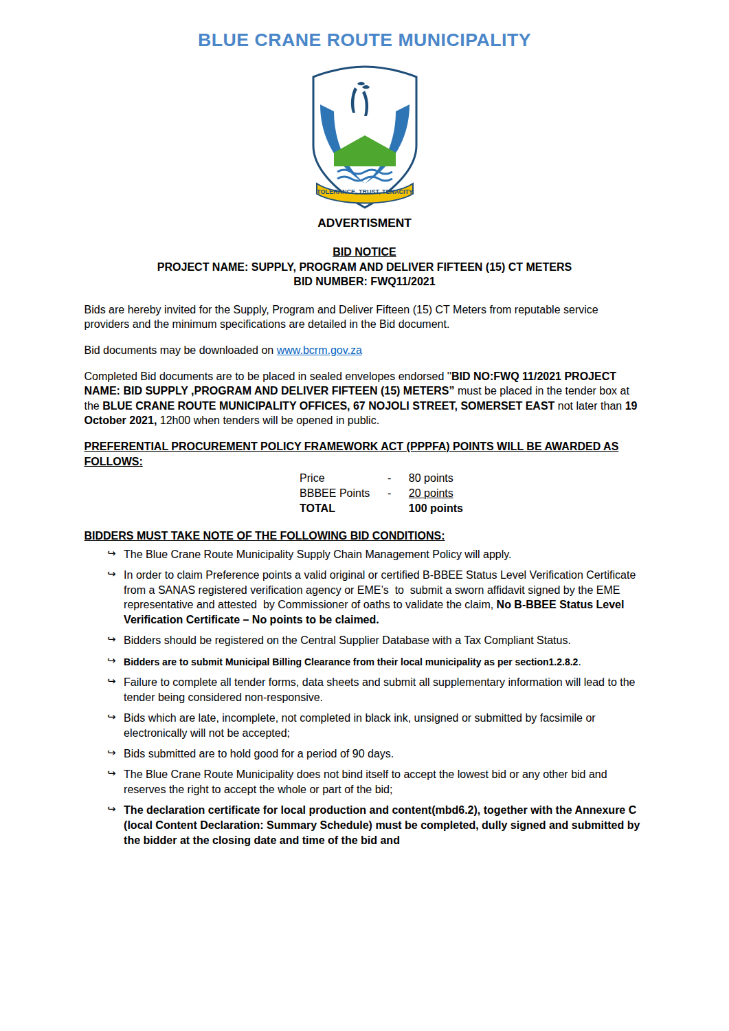BLUE CRANE ROUTE MUNICIPALITY
TOLERANCE, TRUST, TENACITY
ADVERTISMENT
BID NOTICE
PROJECT NAME: SUPPLY, PROGRAM AND DELIVER FIFTEEN (15) CT METERS
BID NUMBER: FWQ11/2021
Bids are hereby invited for the Supply, Program and Deliver Fifteen (15) CT Meters from reputable service providers and the minimum specifications are detailed in the Bid document.
Bid documents may be downloaded on www.bcrm.gov.za
Completed Bid documents are to be placed in sealed envelopes endorsed ''BID NO:FWQ 11/2021 PROJECT NAME: BID SUPPLY ,PROGRAM AND DELIVER FIFTEEN (15) METERS” must be placed in the tender box at the BLUE CRANE ROUTE MUNICIPALITY OFFICES, 67 NOJOLI STREET, SOMERSET EAST not later than 19 October 2021, 12h00 when tenders will be opened in public.
PREFERENTIAL PROCUREMENT POLICY FRAMEWORK ACT (PPPFA) POINTS WILL BE AWARDED AS FOLLOWS:
| Price | - | 80 points |
| BBBEE Points | - | 20 points |
| TOTAL | | 100 points |
BIDDERS MUST TAKE NOTE OF THE FOLLOWING BID CONDITIONS:
The Blue Crane Route Municipality Supply Chain Management Policy will apply.
In order to claim Preference points a valid original or certified B-BBEE Status Level Verification Certificate from a SANAS registered verification agency or EME’s to submit a sworn affidavit signed by the EME representative and attested by Commissioner of oaths to validate the claim, No B-BBEE Status Level Verification Certificate – No points to be claimed.
Bidders should be registered on the Central Supplier Database with a Tax Compliant Status.
Bidders are to submit Municipal Billing Clearance from their local municipality as per section1.2.8.2.
Failure to complete all tender forms, data sheets and submit all supplementary information will lead to the tender being considered non-responsive.
Bids which are late, incomplete, not completed in black ink, unsigned or submitted by facsimile or electronically will not be accepted;
Bids submitted are to hold good for a period of 90 days.
The Blue Crane Route Municipality does not bind itself to accept the lowest bid or any other bid and reserves the right to accept the whole or part of the bid;
The declaration certificate for local production and content(mbd6.2), together with the Annexure C (local Content Declaration: Summary Schedule) must be completed, dully signed and submitted by the bidder at the closing date and time of the bid and